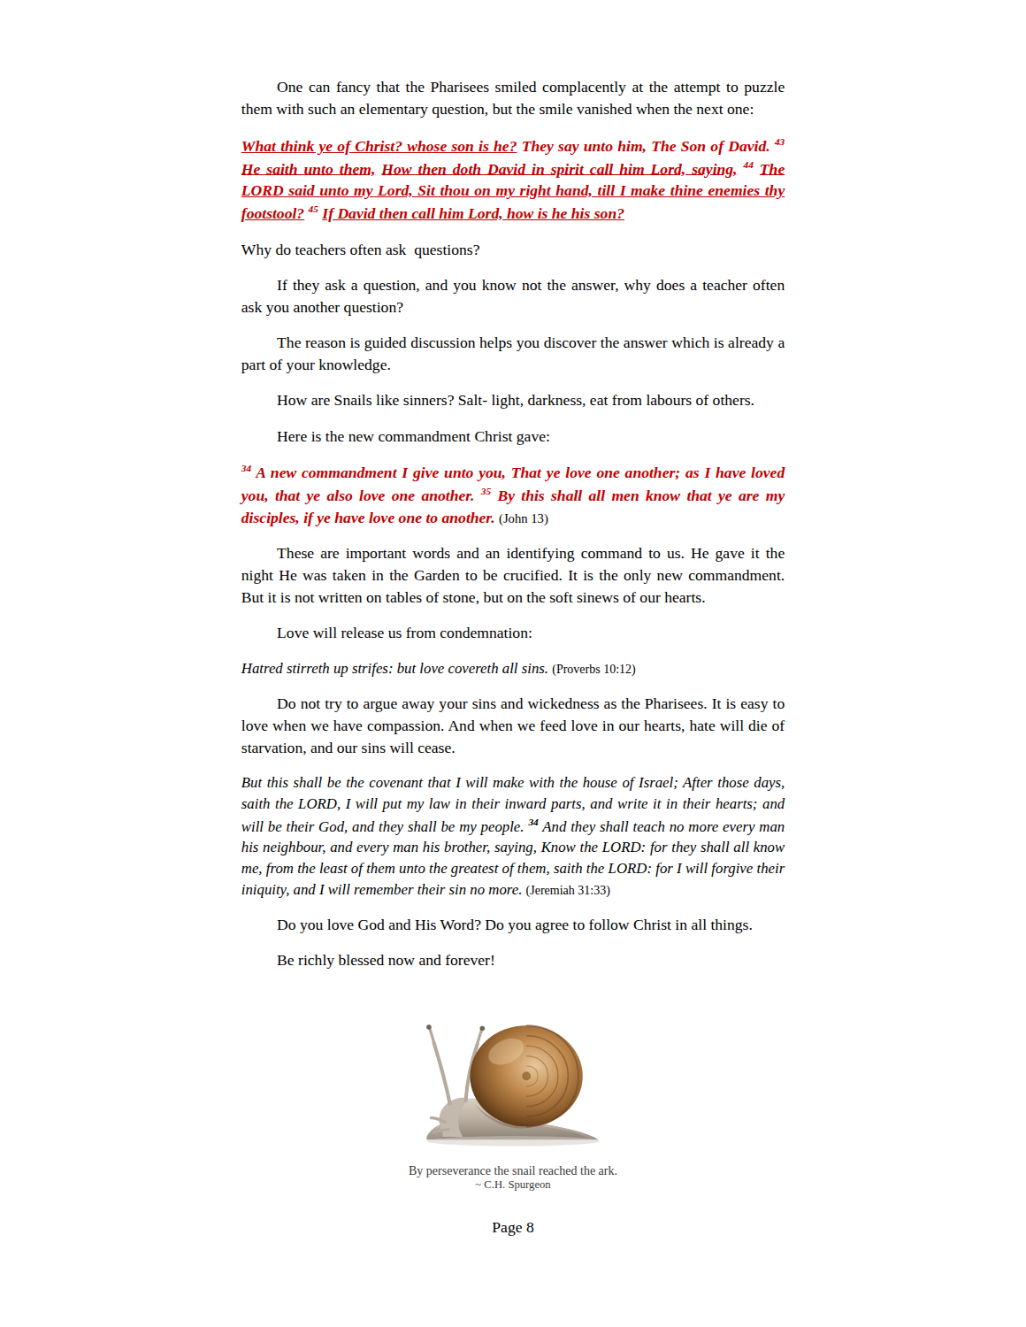One can fancy that the Pharisees smiled complacently at the attempt to puzzle them with such an elementary question, but the smile vanished when the next one:
What think ye of Christ? whose son is he? They say unto him, The Son of David. 43 He saith unto them, How then doth David in spirit call him Lord, saying, 44 The LORD said unto my Lord, Sit thou on my right hand, till I make thine enemies thy footstool? 45 If David then call him Lord, how is he his son?
Why do teachers often ask questions?
If they ask a question, and you know not the answer, why does a teacher often ask you another question?
The reason is guided discussion helps you discover the answer which is already a part of your knowledge.
How are Snails like sinners? Salt- light, darkness, eat from labours of others.
Here is the new commandment Christ gave:
34 A new commandment I give unto you, That ye love one another; as I have loved you, that ye also love one another. 35 By this shall all men know that ye are my disciples, if ye have love one to another. (John 13)
These are important words and an identifying command to us. He gave it the night He was taken in the Garden to be crucified. It is the only new commandment. But it is not written on tables of stone, but on the soft sinews of our hearts.
Love will release us from condemnation:
Hatred stirreth up strifes: but love covereth all sins. (Proverbs 10:12)
Do not try to argue away your sins and wickedness as the Pharisees. It is easy to love when we have compassion. And when we feed love in our hearts, hate will die of starvation, and our sins will cease.
But this shall be the covenant that I will make with the house of Israel; After those days, saith the LORD, I will put my law in their inward parts, and write it in their hearts; and will be their God, and they shall be my people. 34 And they shall teach no more every man his neighbour, and every man his brother, saying, Know the LORD: for they shall all know me, from the least of them unto the greatest of them, saith the LORD: for I will forgive their iniquity, and I will remember their sin no more. (Jeremiah 31:33)
Do you love God and His Word? Do you agree to follow Christ in all things.
Be richly blessed now and forever!
By perseverance the snail reached the ark. ~ C.H. Spurgeon
Page 8